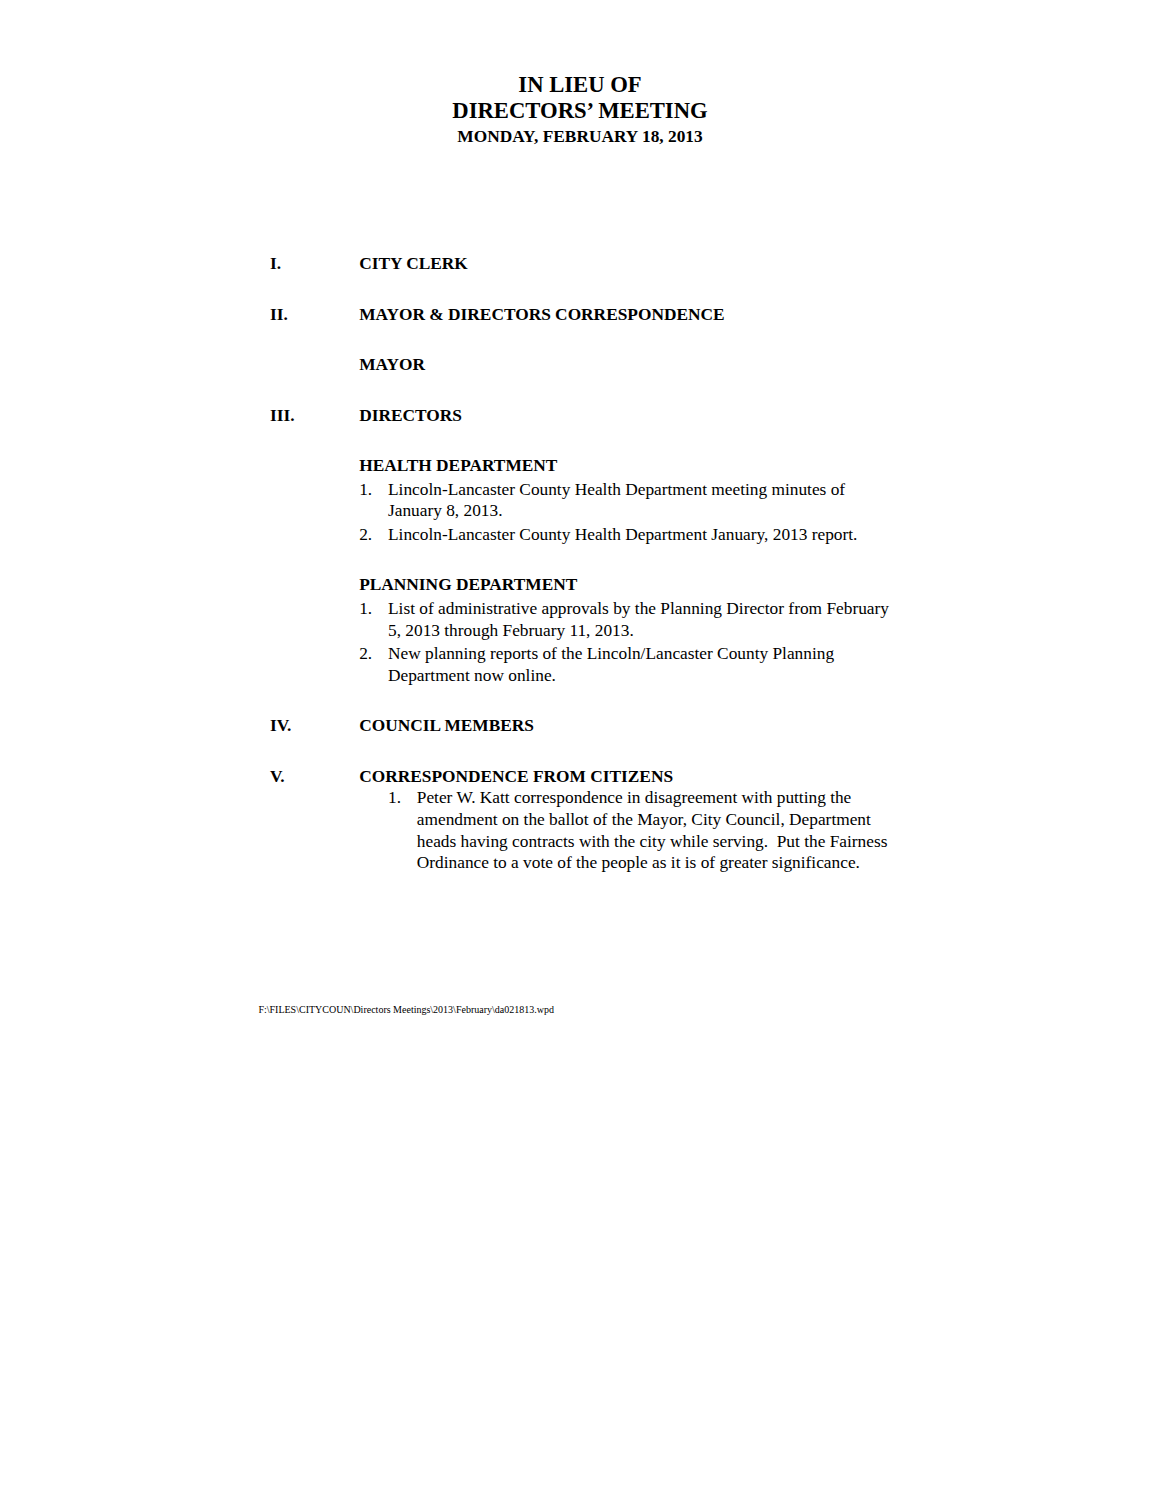IN LIEU OF
DIRECTORS’ MEETING
MONDAY, FEBRUARY 18, 2013
I.
CITY CLERK
II.
MAYOR & DIRECTORS CORRESPONDENCE
MAYOR
III.
DIRECTORS
HEALTH DEPARTMENT
1. Lincoln-Lancaster County Health Department meeting minutes of January 8, 2013.
2. Lincoln-Lancaster County Health Department January, 2013 report.
PLANNING DEPARTMENT
1. List of administrative approvals by the Planning Director from February 5, 2013 through February 11, 2013.
2. New planning reports of the Lincoln/Lancaster County Planning Department now online.
IV.
COUNCIL MEMBERS
V.
CORRESPONDENCE FROM CITIZENS
1. Peter W. Katt correspondence in disagreement with putting the amendment on the ballot of the Mayor, City Council, Department heads having contracts with the city while serving. Put the Fairness Ordinance to a vote of the people as it is of greater significance.
F:\FILES\CITYCOUN\Directors Meetings\2013\February\da021813.wpd